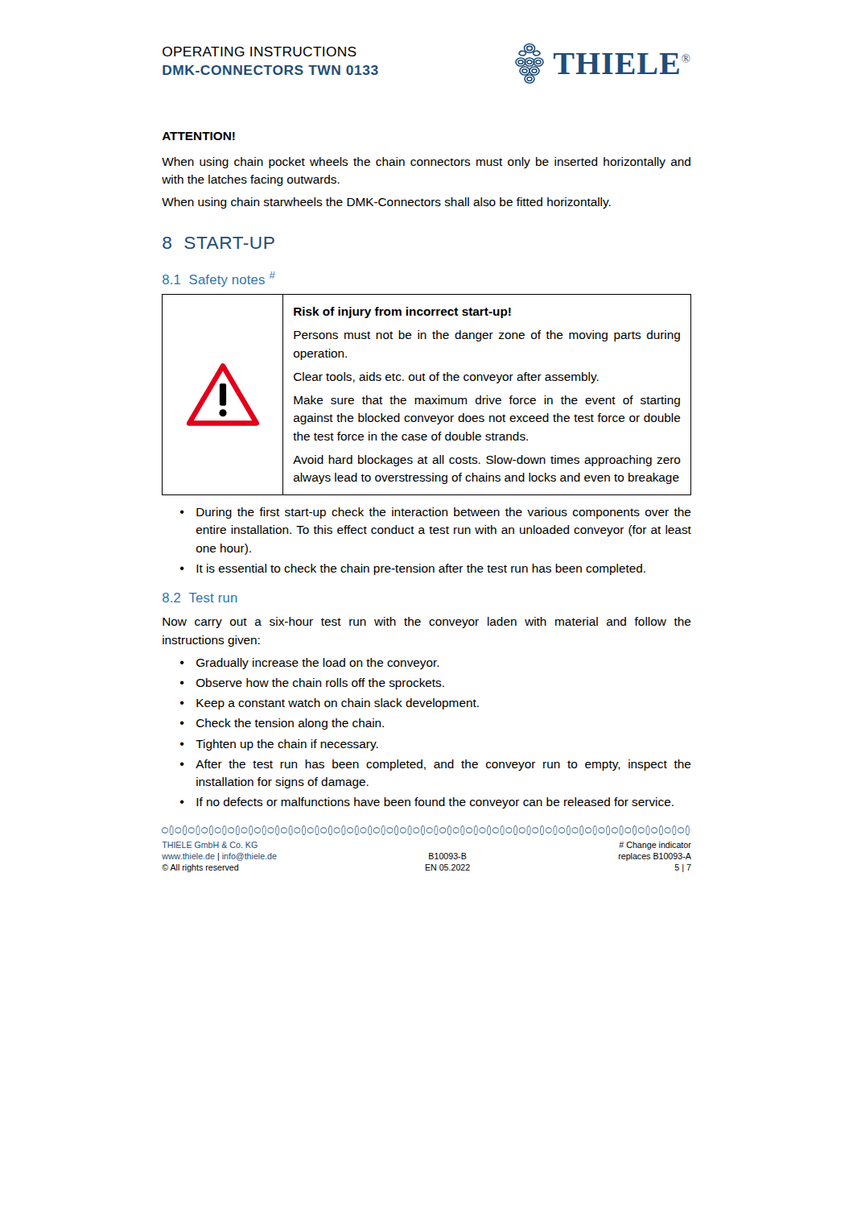OPERATING INSTRUCTIONS
DMK-CONNECTORS TWN 0133
THIELE®
ATTENTION!
When using chain pocket wheels the chain connectors must only be inserted horizontally and with the latches facing outwards.
When using chain starwheels the DMK-Connectors shall also be fitted horizontally.
8 START-UP
8.1 Safety notes #
Risk of injury from incorrect start-up!
Persons must not be in the danger zone of the moving parts during operation.
Clear tools, aids etc. out of the conveyor after assembly.
Make sure that the maximum drive force in the event of starting against the blocked conveyor does not exceed the test force or double the test force in the case of double strands.
Avoid hard blockages at all costs. Slow-down times approaching zero always lead to overstressing of chains and locks and even to breakage
During the first start-up check the interaction between the various components over the entire installation. To this effect conduct a test run with an unloaded conveyor (for at least one hour).
It is essential to check the chain pre-tension after the test run has been completed.
8.2 Test run
Now carry out a six-hour test run with the conveyor laden with material and follow the instructions given:
Gradually increase the load on the conveyor.
Observe how the chain rolls off the sprockets.
Keep a constant watch on chain slack development.
Check the tension along the chain.
Tighten up the chain if necessary.
After the test run has been completed, and the conveyor run to empty, inspect the installation for signs of damage.
If no defects or malfunctions have been found the conveyor can be released for service.
THIELE GmbH & Co. KG
www.thiele.de | info@thiele.de
© All rights reserved
B10093-B
EN 05.2022
# Change indicator
replaces B10093-A
5 | 7